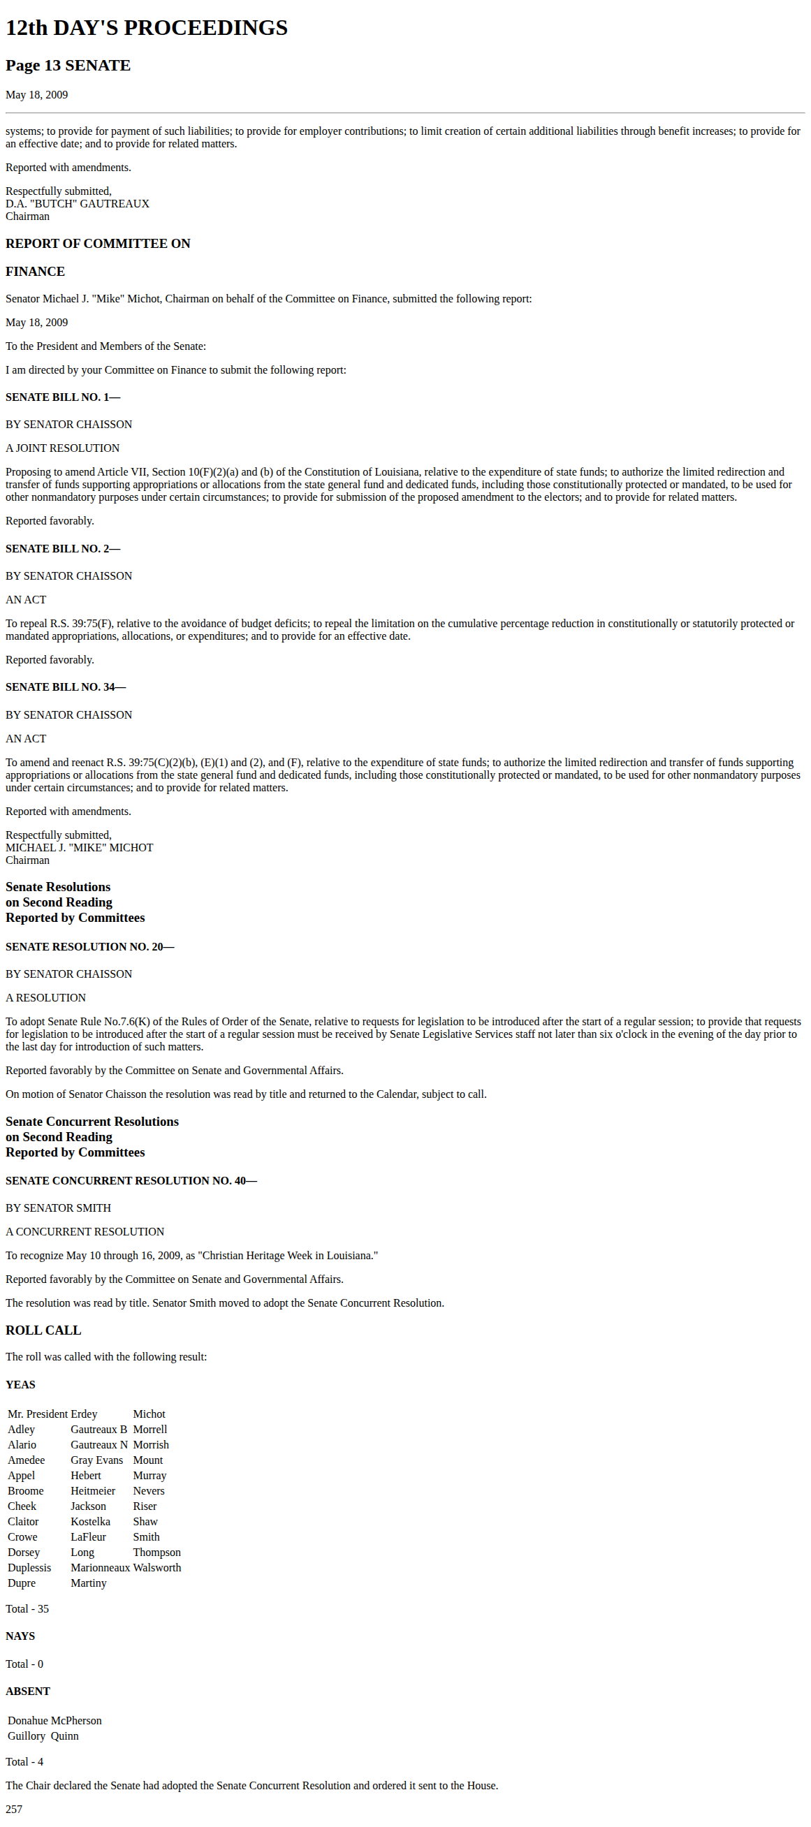12th DAY'S PROCEEDINGS
Page 13 SENATE
May 18, 2009
systems; to provide for payment of such liabilities; to provide for employer contributions; to limit creation of certain additional liabilities through benefit increases; to provide for an effective date; and to provide for related matters.
Reported with amendments.
Respectfully submitted,
D.A. "BUTCH" GAUTREAUX
Chairman
REPORT OF COMMITTEE ON
FINANCE
Senator Michael J. "Mike" Michot, Chairman on behalf of the Committee on Finance, submitted the following report:
May 18, 2009
To the President and Members of the Senate:
I am directed by your Committee on Finance to submit the following report:
SENATE BILL NO. 1—
BY SENATOR CHAISSON
A JOINT RESOLUTION
Proposing to amend Article VII, Section 10(F)(2)(a) and (b) of the Constitution of Louisiana, relative to the expenditure of state funds; to authorize the limited redirection and transfer of funds supporting appropriations or allocations from the state general fund and dedicated funds, including those constitutionally protected or mandated, to be used for other nonmandatory purposes under certain circumstances; to provide for submission of the proposed amendment to the electors; and to provide for related matters.
Reported favorably.
SENATE BILL NO. 2—
BY SENATOR CHAISSON
AN ACT
To repeal R.S. 39:75(F), relative to the avoidance of budget deficits; to repeal the limitation on the cumulative percentage reduction in constitutionally or statutorily protected or mandated appropriations, allocations, or expenditures; and to provide for an effective date.
Reported favorably.
SENATE BILL NO. 34—
BY SENATOR CHAISSON
AN ACT
To amend and reenact R.S. 39:75(C)(2)(b), (E)(1) and (2), and (F), relative to the expenditure of state funds; to authorize the limited redirection and transfer of funds supporting appropriations or allocations from the state general fund and dedicated funds, including those constitutionally protected or mandated, to be used for other nonmandatory purposes under certain circumstances; and to provide for related matters.
Reported with amendments.
Respectfully submitted,
MICHAEL J. "MIKE" MICHOT
Chairman
Senate Resolutions
on Second Reading
Reported by Committees
SENATE RESOLUTION NO. 20—
BY SENATOR CHAISSON
A RESOLUTION
To adopt Senate Rule No.7.6(K) of the Rules of Order of the Senate, relative to requests for legislation to be introduced after the start of a regular session; to provide that requests for legislation to be introduced after the start of a regular session must be received by Senate Legislative Services staff not later than six o'clock in the evening of the day prior to the last day for introduction of such matters.
Reported favorably by the Committee on Senate and Governmental Affairs.
On motion of Senator Chaisson the resolution was read by title and returned to the Calendar, subject to call.
Senate Concurrent Resolutions
on Second Reading
Reported by Committees
SENATE CONCURRENT RESOLUTION NO. 40—
BY SENATOR SMITH
A CONCURRENT RESOLUTION
To recognize May 10 through 16, 2009, as "Christian Heritage Week in Louisiana."
Reported favorably by the Committee on Senate and Governmental Affairs.
The resolution was read by title. Senator Smith moved to adopt the Senate Concurrent Resolution.
ROLL CALL
The roll was called with the following result:
YEAS
| Mr. President | Erdey | Michot |
| Adley | Gautreaux B | Morrell |
| Alario | Gautreaux N | Morrish |
| Amedee | Gray Evans | Mount |
| Appel | Hebert | Murray |
| Broome | Heitmeier | Nevers |
| Cheek | Jackson | Riser |
| Claitor | Kostelka | Shaw |
| Crowe | LaFleur | Smith |
| Dorsey | Long | Thompson |
| Duplessis | Marionneaux | Walsworth |
| Dupre | Martiny | |
Total - 35
NAYS
Total - 0
ABSENT
| Donahue | McPherson |
| Guillory | Quinn |
Total - 4
The Chair declared the Senate had adopted the Senate Concurrent Resolution and ordered it sent to the House.
257